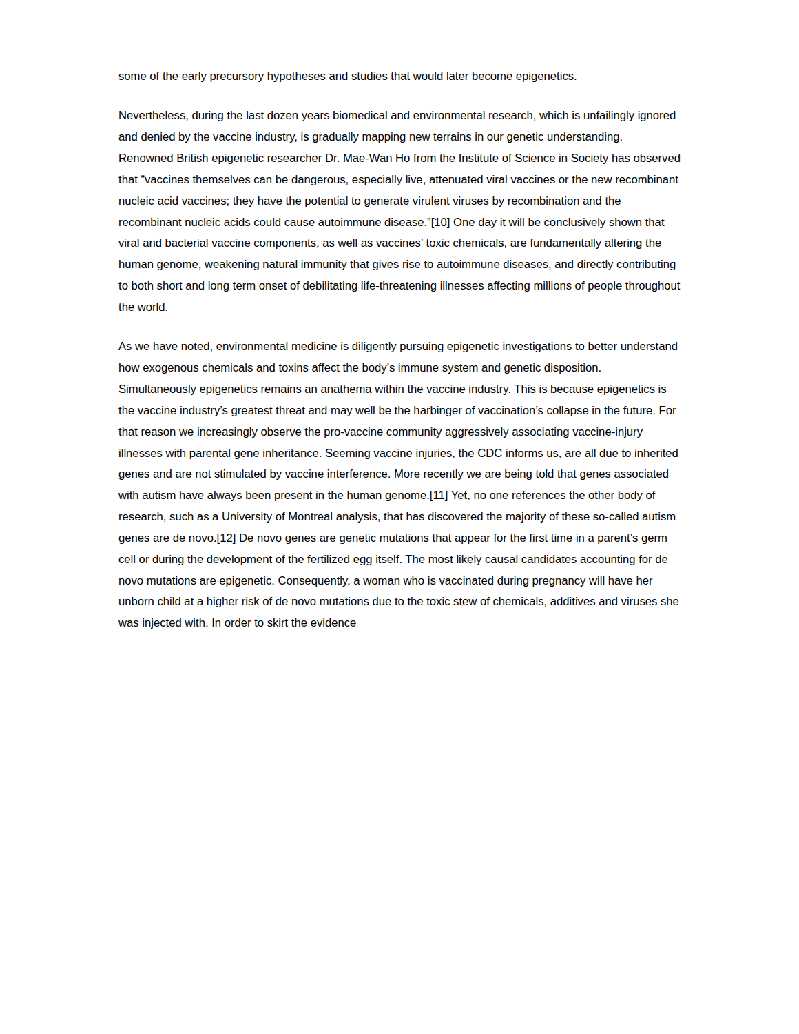some of the early precursory hypotheses and studies that would later become epigenetics.
Nevertheless, during the last dozen years biomedical and environmental research, which is unfailingly ignored and denied by the vaccine industry, is gradually mapping new terrains in our genetic understanding. Renowned British epigenetic researcher Dr. Mae-Wan Ho from the Institute of Science in Society has observed that “vaccines themselves can be dangerous, especially live, attenuated viral vaccines or the new recombinant nucleic acid vaccines; they have the potential to generate virulent viruses by recombination and the recombinant nucleic acids could cause autoimmune disease.”[10] One day it will be conclusively shown that viral and bacterial vaccine components, as well as vaccines’ toxic chemicals, are fundamentally altering the human genome, weakening natural immunity that gives rise to autoimmune diseases, and directly contributing to both short and long term onset of debilitating life-threatening illnesses affecting millions of people throughout the world.
As we have noted, environmental medicine is diligently pursuing epigenetic investigations to better understand how exogenous chemicals and toxins affect the body’s immune system and genetic disposition. Simultaneously epigenetics remains an anathema within the vaccine industry. This is because epigenetics is the vaccine industry’s greatest threat and may well be the harbinger of vaccination’s collapse in the future. For that reason we increasingly observe the pro-vaccine community aggressively associating vaccine-injury illnesses with parental gene inheritance. Seeming vaccine injuries, the CDC informs us, are all due to inherited genes and are not stimulated by vaccine interference. More recently we are being told that genes associated with autism have always been present in the human genome.[11] Yet, no one references the other body of research, such as a University of Montreal analysis, that has discovered the majority of these so-called autism genes are de novo.[12] De novo genes are genetic mutations that appear for the first time in a parent’s germ cell or during the development of the fertilized egg itself. The most likely causal candidates accounting for de novo mutations are epigenetic. Consequently, a woman who is vaccinated during pregnancy will have her unborn child at a higher risk of de novo mutations due to the toxic stew of chemicals, additives and viruses she was injected with. In order to skirt the evidence